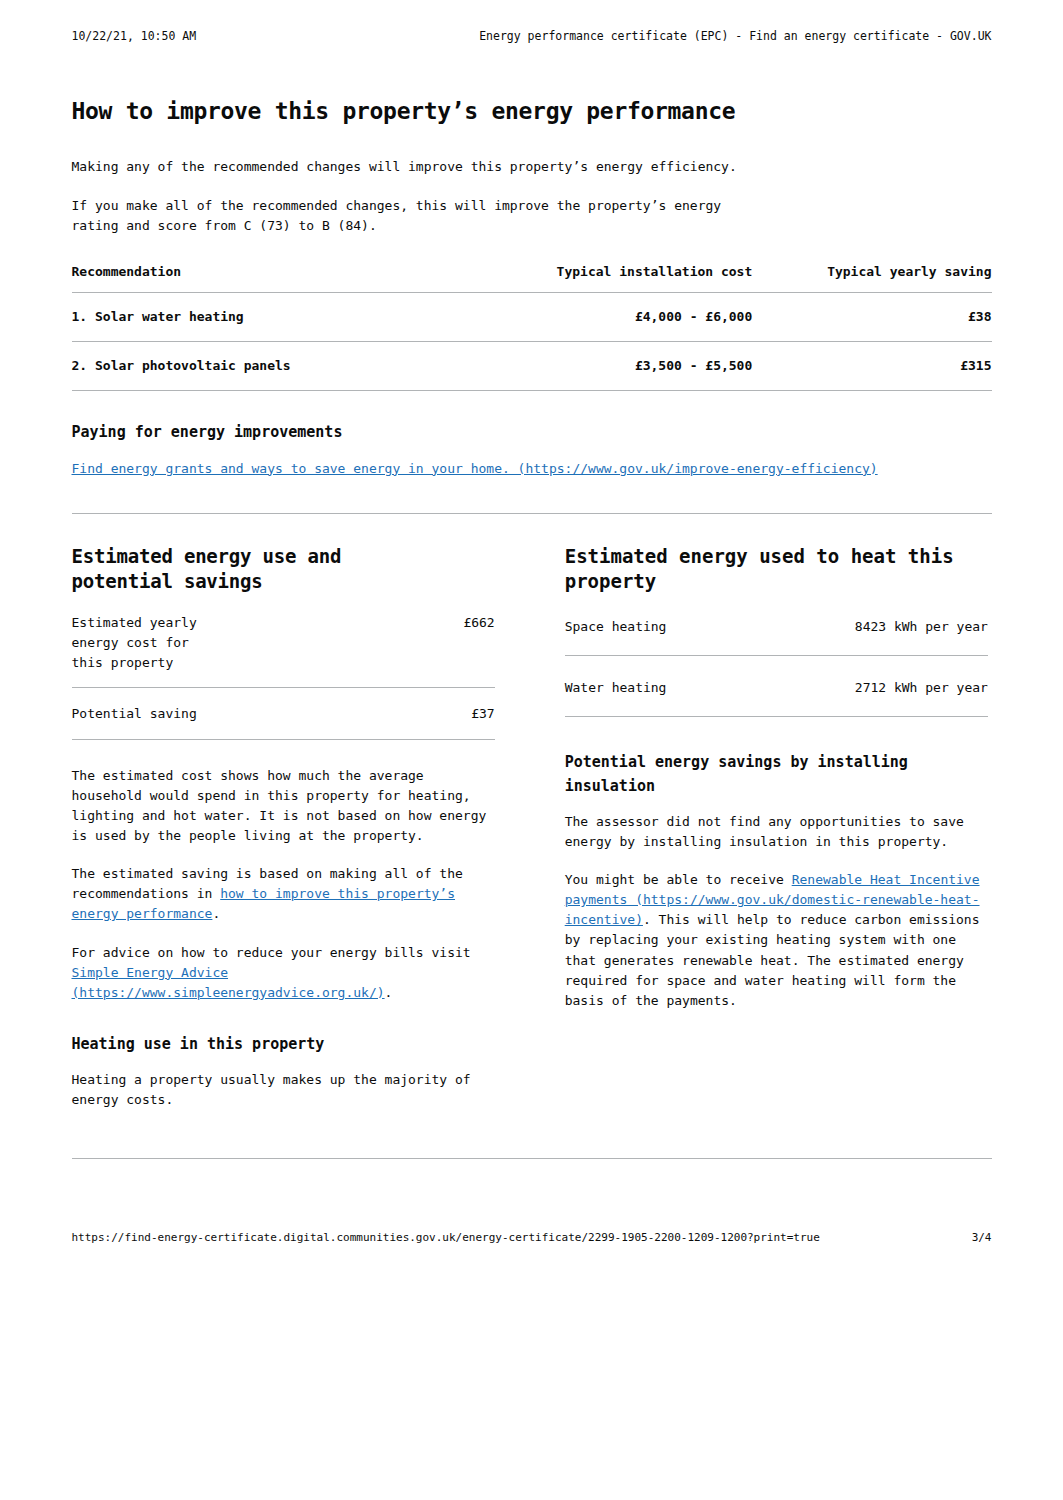10/22/21, 10:50 AM Energy performance certificate (EPC) - Find an energy certificate - GOV.UK
How to improve this property’s energy performance
Making any of the recommended changes will improve this property’s energy efficiency.
If you make all of the recommended changes, this will improve the property’s energy
rating and score from C (73) to B (84).
| Recommendation | Typical installation cost | Typical yearly saving |
| --- | --- | --- |
| 1. Solar water heating | £4,000 - £6,000 | £38 |
| 2. Solar photovoltaic panels | £3,500 - £5,500 | £315 |
Paying for energy improvements
Find energy grants and ways to save energy in your home. (https://www.gov.uk/improve-energy-efficiency)
Estimated energy use and
potential savings
Estimated yearly
energy cost for
this property £662
Potential saving £37
The estimated cost shows how much the average household would spend in this property for heating, lighting and hot water. It is not based on how energy is used by the people living at the property.
The estimated saving is based on making all of the recommendations in how to improve this property’s energy performance.
For advice on how to reduce your energy bills visit Simple Energy Advice (https://www.simpleenergyadvice.org.uk/).
Heating use in this property
Heating a property usually makes up the majority of energy costs.
Estimated energy used to heat this
property
Space heating 8423 kWh per year
Water heating 2712 kWh per year
Potential energy savings by installing
insulation
The assessor did not find any opportunities to save energy by installing insulation in this property.
You might be able to receive Renewable Heat Incentive payments (https://www.gov.uk/domestic-renewable-heat-incentive). This will help to reduce carbon emissions by replacing your existing heating system with one that generates renewable heat. The estimated energy required for space and water heating will form the basis of the payments.
https://find-energy-certificate.digital.communities.gov.uk/energy-certificate/2299-1905-2200-1209-1200?print=true 3/4